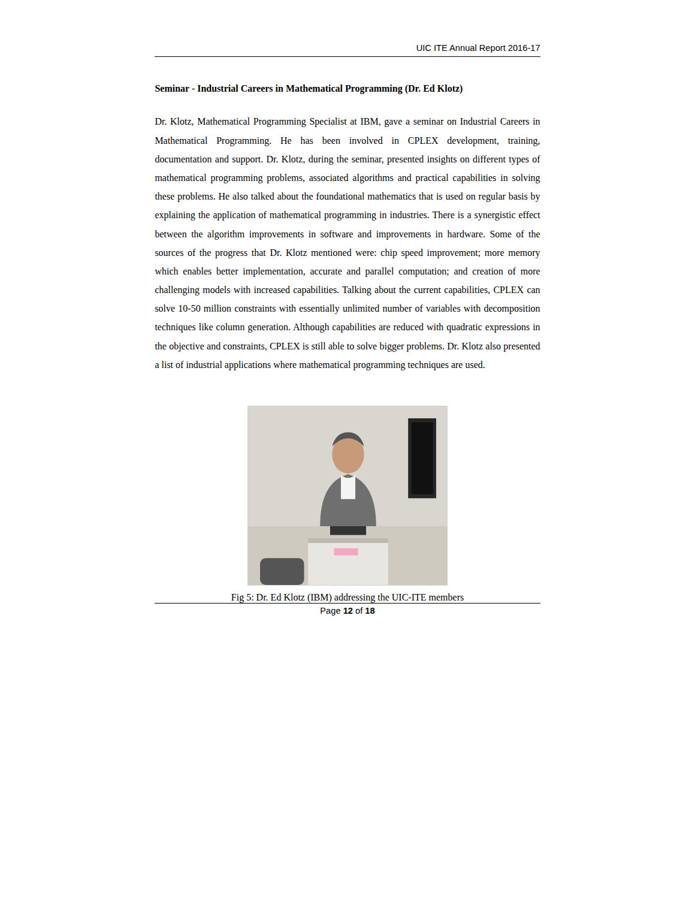UIC ITE Annual Report 2016-17
Seminar - Industrial Careers in Mathematical Programming (Dr. Ed Klotz)
Dr. Klotz, Mathematical Programming Specialist at IBM, gave a seminar on Industrial Careers in Mathematical Programming. He has been involved in CPLEX development, training, documentation and support. Dr. Klotz, during the seminar, presented insights on different types of mathematical programming problems, associated algorithms and practical capabilities in solving these problems. He also talked about the foundational mathematics that is used on regular basis by explaining the application of mathematical programming in industries. There is a synergistic effect between the algorithm improvements in software and improvements in hardware. Some of the sources of the progress that Dr. Klotz mentioned were: chip speed improvement; more memory which enables better implementation, accurate and parallel computation; and creation of more challenging models with increased capabilities. Talking about the current capabilities, CPLEX can solve 10-50 million constraints with essentially unlimited number of variables with decomposition techniques like column generation. Although capabilities are reduced with quadratic expressions in the objective and constraints, CPLEX is still able to solve bigger problems. Dr. Klotz also presented a list of industrial applications where mathematical programming techniques are used.
Fig 5: Dr. Ed Klotz (IBM) addressing the UIC-ITE members
Page 12 of 18